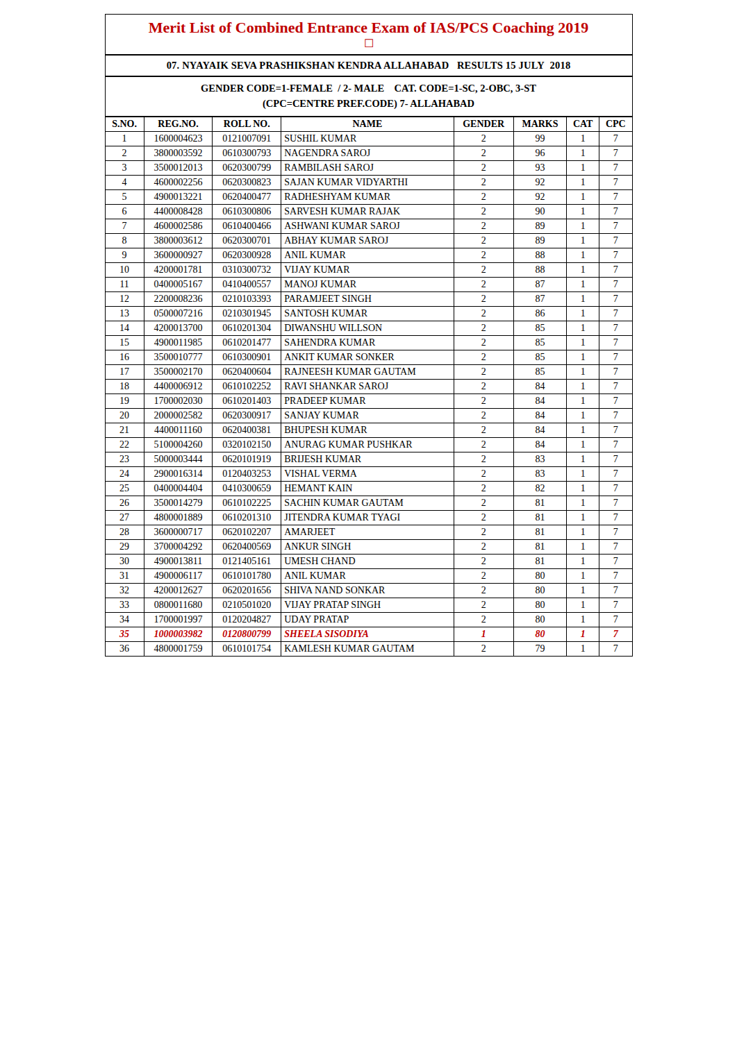Merit List of Combined Entrance Exam of IAS/PCS Coaching 2019
☐
07. NYAYAIK SEVA PRASHIKSHAN KENDRA ALLAHABAD RESULTS 15 JULY 2018
GENDER CODE=1-FEMALE / 2- MALE CAT. CODE=1-SC, 2-OBC, 3-ST
(CPC=CENTRE PREF.CODE) 7- ALLAHABAD
| S.NO. | REG.NO. | ROLL NO. | NAME | GENDER | MARKS | CAT | CPC |
| --- | --- | --- | --- | --- | --- | --- | --- |
| 1 | 1600004623 | 0121007091 | SUSHIL KUMAR | 2 | 99 | 1 | 7 |
| 2 | 3800003592 | 0610300793 | NAGENDRA SAROJ | 2 | 96 | 1 | 7 |
| 3 | 3500012013 | 0620300799 | RAMBILASH SAROJ | 2 | 93 | 1 | 7 |
| 4 | 4600002256 | 0620300823 | SAJAN KUMAR VIDYARTHI | 2 | 92 | 1 | 7 |
| 5 | 4900013221 | 0620400477 | RADHESHYAM KUMAR | 2 | 92 | 1 | 7 |
| 6 | 4400008428 | 0610300806 | SARVESH KUMAR RAJAK | 2 | 90 | 1 | 7 |
| 7 | 4600002586 | 0610400466 | ASHWANI KUMAR SAROJ | 2 | 89 | 1 | 7 |
| 8 | 3800003612 | 0620300701 | ABHAY KUMAR SAROJ | 2 | 89 | 1 | 7 |
| 9 | 3600000927 | 0620300928 | ANIL KUMAR | 2 | 88 | 1 | 7 |
| 10 | 4200001781 | 0310300732 | VIJAY KUMAR | 2 | 88 | 1 | 7 |
| 11 | 0400005167 | 0410400557 | MANOJ KUMAR | 2 | 87 | 1 | 7 |
| 12 | 2200008236 | 0210103393 | PARAMJEET SINGH | 2 | 87 | 1 | 7 |
| 13 | 0500007216 | 0210301945 | SANTOSH KUMAR | 2 | 86 | 1 | 7 |
| 14 | 4200013700 | 0610201304 | DIWANSHU WILLSON | 2 | 85 | 1 | 7 |
| 15 | 4900011985 | 0610201477 | SAHENDRA KUMAR | 2 | 85 | 1 | 7 |
| 16 | 3500010777 | 0610300901 | ANKIT KUMAR SONKER | 2 | 85 | 1 | 7 |
| 17 | 3500002170 | 0620400604 | RAJNEESH KUMAR GAUTAM | 2 | 85 | 1 | 7 |
| 18 | 4400006912 | 0610102252 | RAVI SHANKAR SAROJ | 2 | 84 | 1 | 7 |
| 19 | 1700002030 | 0610201403 | PRADEEP KUMAR | 2 | 84 | 1 | 7 |
| 20 | 2000002582 | 0620300917 | SANJAY KUMAR | 2 | 84 | 1 | 7 |
| 21 | 4400011160 | 0620400381 | BHUPESH KUMAR | 2 | 84 | 1 | 7 |
| 22 | 5100004260 | 0320102150 | ANURAG KUMAR PUSHKAR | 2 | 84 | 1 | 7 |
| 23 | 5000003444 | 0620101919 | BRIJESH KUMAR | 2 | 83 | 1 | 7 |
| 24 | 2900016314 | 0120403253 | VISHAL VERMA | 2 | 83 | 1 | 7 |
| 25 | 0400004404 | 0410300659 | HEMANT KAIN | 2 | 82 | 1 | 7 |
| 26 | 3500014279 | 0610102225 | SACHIN KUMAR GAUTAM | 2 | 81 | 1 | 7 |
| 27 | 4800001889 | 0610201310 | JITENDRA KUMAR TYAGI | 2 | 81 | 1 | 7 |
| 28 | 3600000717 | 0620102207 | AMARJEET | 2 | 81 | 1 | 7 |
| 29 | 3700004292 | 0620400569 | ANKUR SINGH | 2 | 81 | 1 | 7 |
| 30 | 4900013811 | 0121405161 | UMESH CHAND | 2 | 81 | 1 | 7 |
| 31 | 4900006117 | 0610101780 | ANIL KUMAR | 2 | 80 | 1 | 7 |
| 32 | 4200012627 | 0620201656 | SHIVA NAND SONKAR | 2 | 80 | 1 | 7 |
| 33 | 0800011680 | 0210501020 | VIJAY PRATAP SINGH | 2 | 80 | 1 | 7 |
| 34 | 1700001997 | 0120204827 | UDAY PRATAP | 2 | 80 | 1 | 7 |
| 35 | 1000003982 | 0120800799 | SHEELA SISODIYA | 1 | 80 | 1 | 7 |
| 36 | 4800001759 | 0610101754 | KAMLESH KUMAR GAUTAM | 2 | 79 | 1 | 7 |